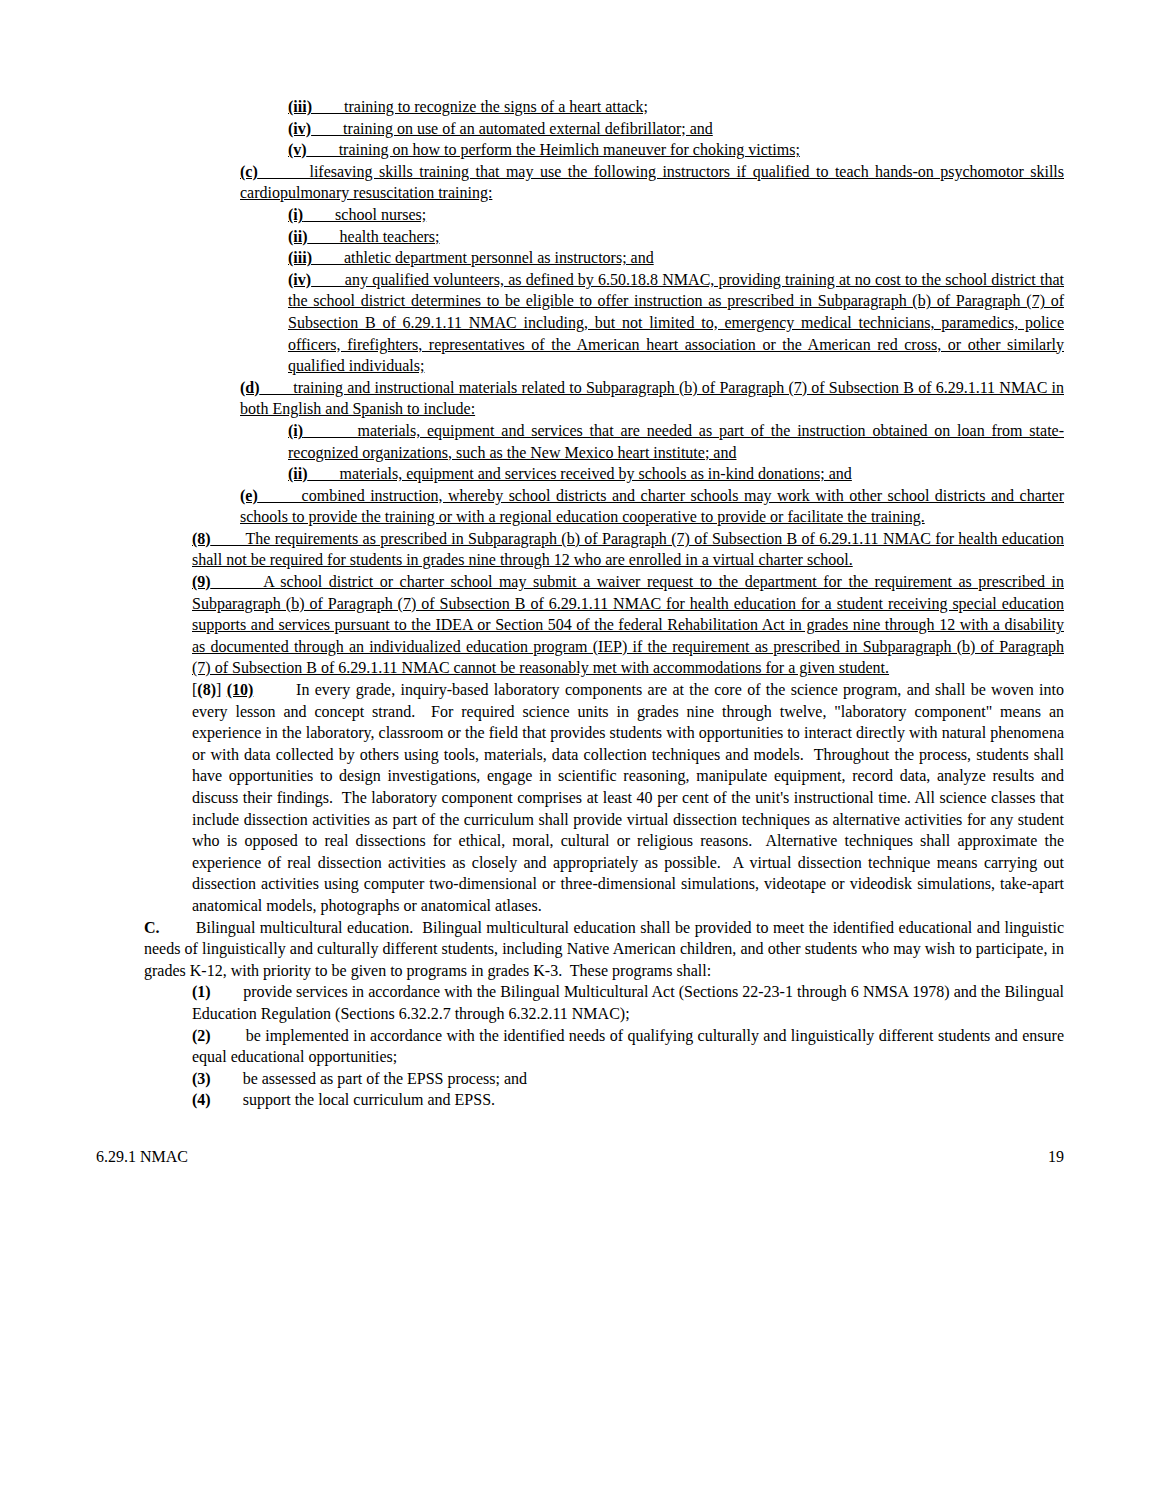(iii) training to recognize the signs of a heart attack;
(iv) training on use of an automated external defibrillator; and
(v) training on how to perform the Heimlich maneuver for choking victims;
(c) lifesaving skills training that may use the following instructors if qualified to teach hands-on psychomotor skills cardiopulmonary resuscitation training:
(i) school nurses;
(ii) health teachers;
(iii) athletic department personnel as instructors; and
(iv) any qualified volunteers, as defined by 6.50.18.8 NMAC, providing training at no cost to the school district that the school district determines to be eligible to offer instruction as prescribed in Subparagraph (b) of Paragraph (7) of Subsection B of 6.29.1.11 NMAC including, but not limited to, emergency medical technicians, paramedics, police officers, firefighters, representatives of the American heart association or the American red cross, or other similarly qualified individuals;
(d) training and instructional materials related to Subparagraph (b) of Paragraph (7) of Subsection B of 6.29.1.11 NMAC in both English and Spanish to include:
(i) materials, equipment and services that are needed as part of the instruction obtained on loan from state-recognized organizations, such as the New Mexico heart institute; and
(ii) materials, equipment and services received by schools as in-kind donations; and
(e) combined instruction, whereby school districts and charter schools may work with other school districts and charter schools to provide the training or with a regional education cooperative to provide or facilitate the training.
(8) The requirements as prescribed in Subparagraph (b) of Paragraph (7) of Subsection B of 6.29.1.11 NMAC for health education shall not be required for students in grades nine through 12 who are enrolled in a virtual charter school.
(9) A school district or charter school may submit a waiver request to the department for the requirement as prescribed in Subparagraph (b) of Paragraph (7) of Subsection B of 6.29.1.11 NMAC for health education for a student receiving special education supports and services pursuant to the IDEA or Section 504 of the federal Rehabilitation Act in grades nine through 12 with a disability as documented through an individualized education program (IEP) if the requirement as prescribed in Subparagraph (b) of Paragraph (7) of Subsection B of 6.29.1.11 NMAC cannot be reasonably met with accommodations for a given student.
[(8)] (10) In every grade, inquiry-based laboratory components are at the core of the science program, and shall be woven into every lesson and concept strand. For required science units in grades nine through twelve, "laboratory component" means an experience in the laboratory, classroom or the field that provides students with opportunities to interact directly with natural phenomena or with data collected by others using tools, materials, data collection techniques and models. Throughout the process, students shall have opportunities to design investigations, engage in scientific reasoning, manipulate equipment, record data, analyze results and discuss their findings. The laboratory component comprises at least 40 per cent of the unit's instructional time. All science classes that include dissection activities as part of the curriculum shall provide virtual dissection techniques as alternative activities for any student who is opposed to real dissections for ethical, moral, cultural or religious reasons. Alternative techniques shall approximate the experience of real dissection activities as closely and appropriately as possible. A virtual dissection technique means carrying out dissection activities using computer two-dimensional or three-dimensional simulations, videotape or videodisk simulations, take-apart anatomical models, photographs or anatomical atlases.
C. Bilingual multicultural education. Bilingual multicultural education shall be provided to meet the identified educational and linguistic needs of linguistically and culturally different students, including Native American children, and other students who may wish to participate, in grades K-12, with priority to be given to programs in grades K-3. These programs shall:
(1) provide services in accordance with the Bilingual Multicultural Act (Sections 22-23-1 through 6 NMSA 1978) and the Bilingual Education Regulation (Sections 6.32.2.7 through 6.32.2.11 NMAC);
(2) be implemented in accordance with the identified needs of qualifying culturally and linguistically different students and ensure equal educational opportunities;
(3) be assessed as part of the EPSS process; and
(4) support the local curriculum and EPSS.
6.29.1 NMAC 19